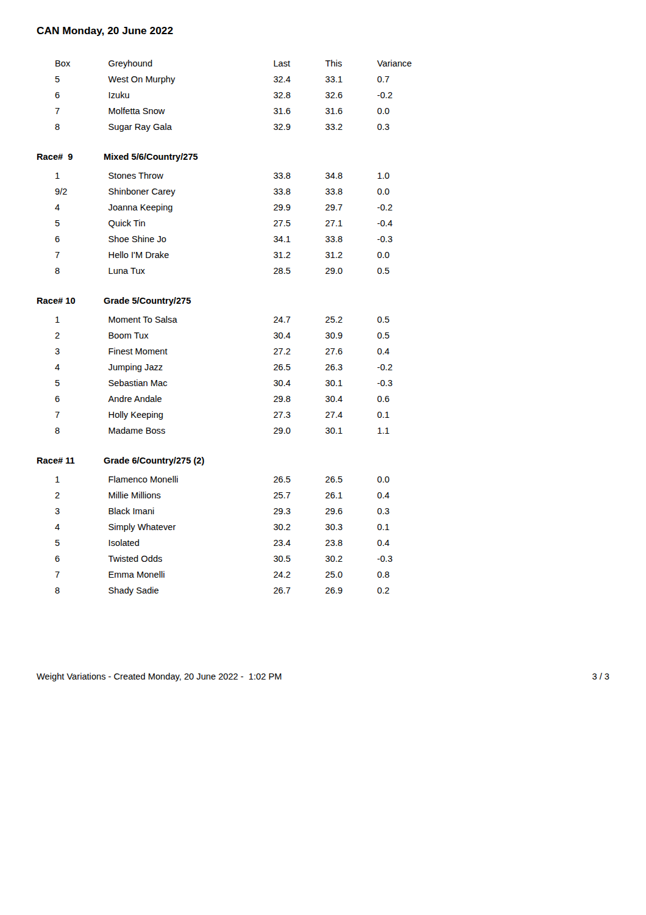CAN Monday, 20 June 2022
| Box | Greyhound | Last | This | Variance |
| --- | --- | --- | --- | --- |
| 5 | West On Murphy | 32.4 | 33.1 | 0.7 |
| 6 | Izuku | 32.8 | 32.6 | -0.2 |
| 7 | Molfetta Snow | 31.6 | 31.6 | 0.0 |
| 8 | Sugar Ray Gala | 32.9 | 33.2 | 0.3 |
Race# 9 Mixed 5/6/Country/275
| 1 | Stones Throw | 33.8 | 34.8 | 1.0 |
| 9/2 | Shinboner Carey | 33.8 | 33.8 | 0.0 |
| 4 | Joanna Keeping | 29.9 | 29.7 | -0.2 |
| 5 | Quick Tin | 27.5 | 27.1 | -0.4 |
| 6 | Shoe Shine Jo | 34.1 | 33.8 | -0.3 |
| 7 | Hello I'M Drake | 31.2 | 31.2 | 0.0 |
| 8 | Luna Tux | 28.5 | 29.0 | 0.5 |
Race# 10 Grade 5/Country/275
| 1 | Moment To Salsa | 24.7 | 25.2 | 0.5 |
| 2 | Boom Tux | 30.4 | 30.9 | 0.5 |
| 3 | Finest Moment | 27.2 | 27.6 | 0.4 |
| 4 | Jumping Jazz | 26.5 | 26.3 | -0.2 |
| 5 | Sebastian Mac | 30.4 | 30.1 | -0.3 |
| 6 | Andre Andale | 29.8 | 30.4 | 0.6 |
| 7 | Holly Keeping | 27.3 | 27.4 | 0.1 |
| 8 | Madame Boss | 29.0 | 30.1 | 1.1 |
Race# 11 Grade 6/Country/275 (2)
| 1 | Flamenco Monelli | 26.5 | 26.5 | 0.0 |
| 2 | Millie Millions | 25.7 | 26.1 | 0.4 |
| 3 | Black Imani | 29.3 | 29.6 | 0.3 |
| 4 | Simply Whatever | 30.2 | 30.3 | 0.1 |
| 5 | Isolated | 23.4 | 23.8 | 0.4 |
| 6 | Twisted Odds | 30.5 | 30.2 | -0.3 |
| 7 | Emma Monelli | 24.2 | 25.0 | 0.8 |
| 8 | Shady Sadie | 26.7 | 26.9 | 0.2 |
Weight Variations - Created Monday, 20 June 2022 - 1:02 PM 3 / 3